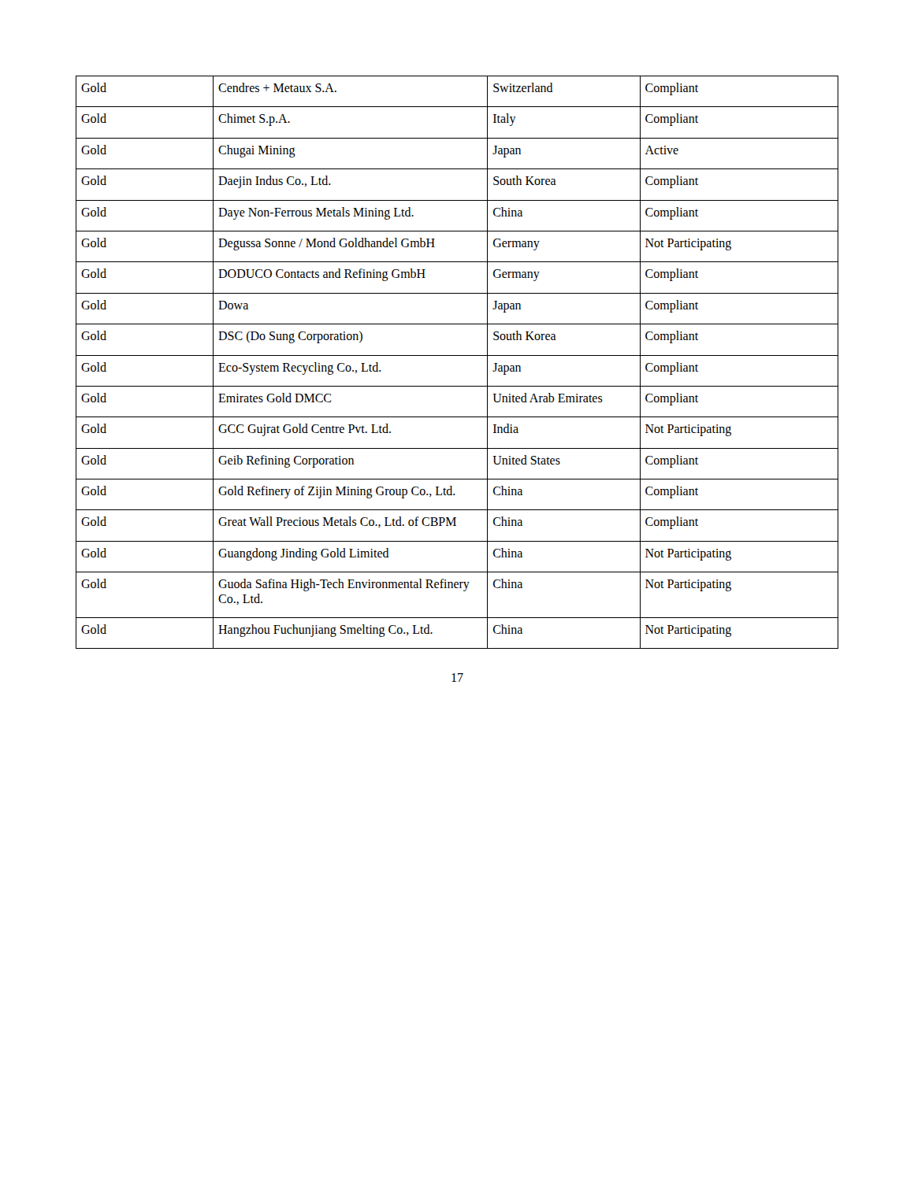| Gold | Cendres + Metaux S.A. | Switzerland | Compliant |
| Gold | Chimet S.p.A. | Italy | Compliant |
| Gold | Chugai Mining | Japan | Active |
| Gold | Daejin Indus Co., Ltd. | South Korea | Compliant |
| Gold | Daye Non-Ferrous Metals Mining Ltd. | China | Compliant |
| Gold | Degussa Sonne / Mond Goldhandel GmbH | Germany | Not Participating |
| Gold | DODUCO Contacts and Refining GmbH | Germany | Compliant |
| Gold | Dowa | Japan | Compliant |
| Gold | DSC (Do Sung Corporation) | South Korea | Compliant |
| Gold | Eco-System Recycling Co., Ltd. | Japan | Compliant |
| Gold | Emirates Gold DMCC | United Arab Emirates | Compliant |
| Gold | GCC Gujrat Gold Centre Pvt. Ltd. | India | Not Participating |
| Gold | Geib Refining Corporation | United States | Compliant |
| Gold | Gold Refinery of Zijin Mining Group Co., Ltd. | China | Compliant |
| Gold | Great Wall Precious Metals Co., Ltd. of CBPM | China | Compliant |
| Gold | Guangdong Jinding Gold Limited | China | Not Participating |
| Gold | Guoda Safina High-Tech Environmental Refinery Co., Ltd. | China | Not Participating |
| Gold | Hangzhou Fuchunjiang Smelting Co., Ltd. | China | Not Participating |
17